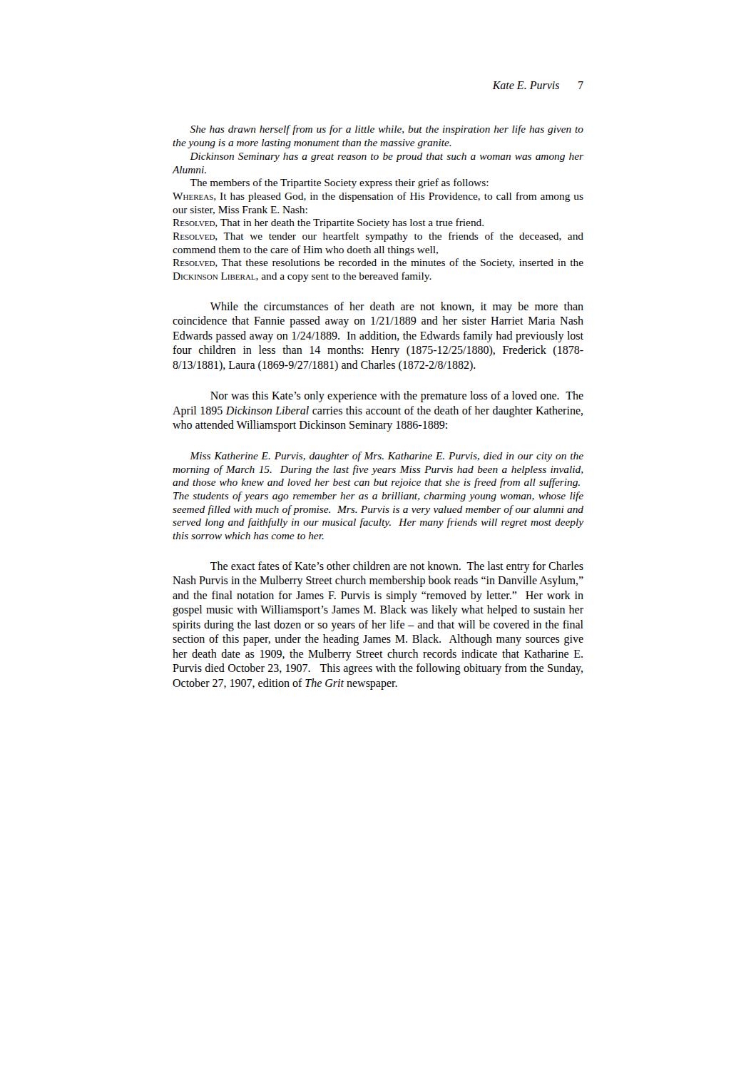Kate E. Purvis7
She has drawn herself from us for a little while, but the inspiration her life has given to the young is a more lasting monument than the massive granite.
Dickinson Seminary has a great reason to be proud that such a woman was among her Alumni.
The members of the Tripartite Society express their grief as follows:
Whereas, It has pleased God, in the dispensation of His Providence, to call from among us our sister, Miss Frank E. Nash:
Resolved, That in her death the Tripartite Society has lost a true friend.
Resolved, That we tender our heartfelt sympathy to the friends of the deceased, and commend them to the care of Him who doeth all things well,
Resolved, That these resolutions be recorded in the minutes of the Society, inserted in the Dickinson Liberal, and a copy sent to the bereaved family.
While the circumstances of her death are not known, it may be more than coincidence that Fannie passed away on 1/21/1889 and her sister Harriet Maria Nash Edwards passed away on 1/24/1889. In addition, the Edwards family had previously lost four children in less than 14 months: Henry (1875-12/25/1880), Frederick (1878-8/13/1881), Laura (1869-9/27/1881) and Charles (1872-2/8/1882).
Nor was this Kate’s only experience with the premature loss of a loved one. The April 1895 Dickinson Liberal carries this account of the death of her daughter Katherine, who attended Williamsport Dickinson Seminary 1886-1889:
Miss Katherine E. Purvis, daughter of Mrs. Katharine E. Purvis, died in our city on the morning of March 15. During the last five years Miss Purvis had been a helpless invalid, and those who knew and loved her best can but rejoice that she is freed from all suffering. The students of years ago remember her as a brilliant, charming young woman, whose life seemed filled with much of promise. Mrs. Purvis is a very valued member of our alumni and served long and faithfully in our musical faculty. Her many friends will regret most deeply this sorrow which has come to her.
The exact fates of Kate’s other children are not known. The last entry for Charles Nash Purvis in the Mulberry Street church membership book reads “in Danville Asylum,” and the final notation for James F. Purvis is simply “removed by letter.” Her work in gospel music with Williamsport’s James M. Black was likely what helped to sustain her spirits during the last dozen or so years of her life – and that will be covered in the final section of this paper, under the heading James M. Black. Although many sources give her death date as 1909, the Mulberry Street church records indicate that Katharine E. Purvis died October 23, 1907. This agrees with the following obituary from the Sunday, October 27, 1907, edition of The Grit newspaper.